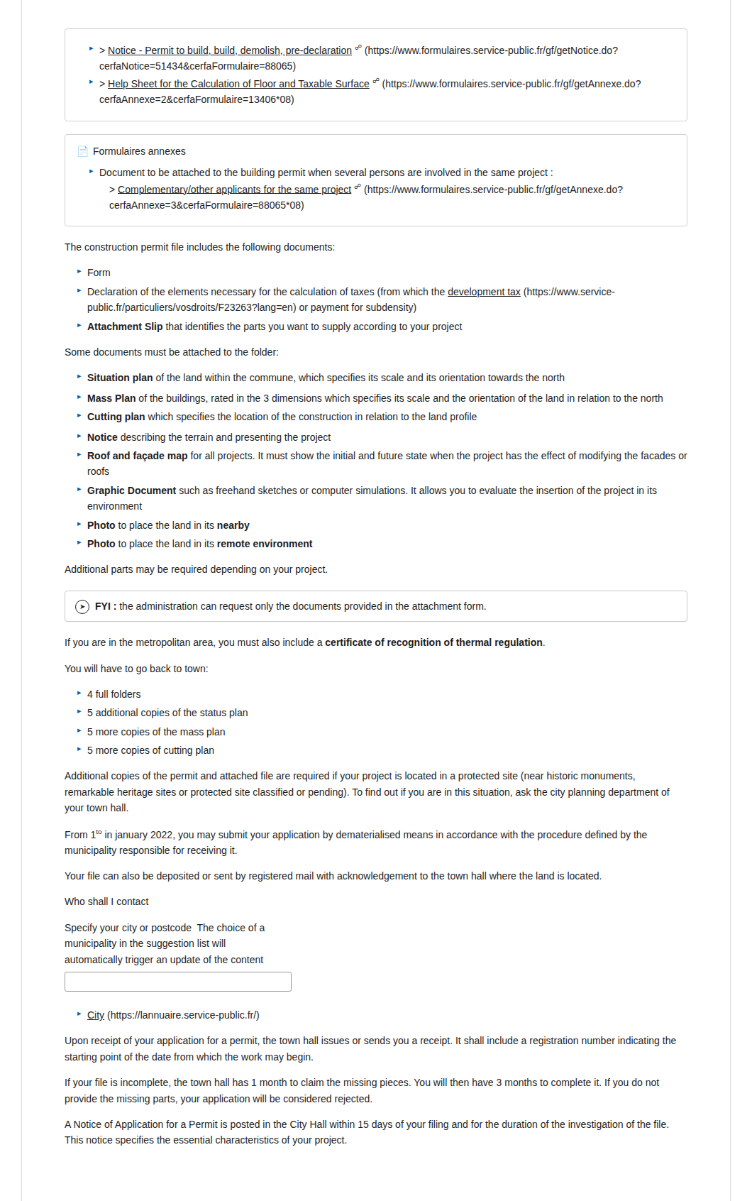> Notice - Permit to build, build, demolish, pre-declaration ☍ (https://www.formulaires.service-public.fr/gf/getNotice.do?cerfaNotice=51434&cerfaFormulaire=88065)
> Help Sheet for the Calculation of Floor and Taxable Surface ☍ (https://www.formulaires.service-public.fr/gf/getAnnexe.do?cerfaAnnexe=2&cerfaFormulaire=13406*08)
📄Formulaires annexes
Document to be attached to the building permit when several persons are involved in the same project :
> Complementary/other applicants for the same project ☍ (https://www.formulaires.service-public.fr/gf/getAnnexe.do?cerfaAnnexe=3&cerfaFormulaire=88065*08)
The construction permit file includes the following documents:
Form
Declaration of the elements necessary for the calculation of taxes (from which the development tax (https://www.service-public.fr/particuliers/vosdroits/F23263?lang=en) or payment for subdensity)
Attachment Slip that identifies the parts you want to supply according to your project
Some documents must be attached to the folder:
Situation plan of the land within the commune, which specifies its scale and its orientation towards the north
Mass Plan of the buildings, rated in the 3 dimensions which specifies its scale and the orientation of the land in relation to the north
Cutting plan which specifies the location of the construction in relation to the land profile
Notice describing the terrain and presenting the project
Roof and façade map for all projects. It must show the initial and future state when the project has the effect of modifying the facades or roofs
Graphic Document such as freehand sketches or computer simulations. It allows you to evaluate the insertion of the project in its environment
Photo to place the land in its nearby
Photo to place the land in its remote environment
Additional parts may be required depending on your project.
➤
FYI : the administration can request only the documents provided in the attachment form.
If you are in the metropolitan area, you must also include a certificate of recognition of thermal regulation.
You will have to go back to town:
4 full folders
5 additional copies of the status plan
5 more copies of the mass plan
5 more copies of cutting plan
Additional copies of the permit and attached file are required if your project is located in a protected site (near historic monuments, remarkable heritage sites or protected site classified or pending). To find out if you are in this situation, ask the city planning department of your town hall.
From 1to in january 2022, you may submit your application by dematerialised means in accordance with the procedure defined by the municipality responsible for receiving it.
Your file can also be deposited or sent by registered mail with acknowledgement to the town hall where the land is located.
Who shall I contact
Specify your city or postcode The choice of a
municipality in the suggestion list will
automatically trigger an update of the content
City (https://lannuaire.service-public.fr/)
Upon receipt of your application for a permit, the town hall issues or sends you a receipt. It shall include a registration number indicating the starting point of the date from which the work may begin.
If your file is incomplete, the town hall has 1 month to claim the missing pieces. You will then have 3 months to complete it. If you do not provide the missing parts, your application will be considered rejected.
A Notice of Application for a Permit is posted in the City Hall within 15 days of your filing and for the duration of the investigation of the file. This notice specifies the essential characteristics of your project.